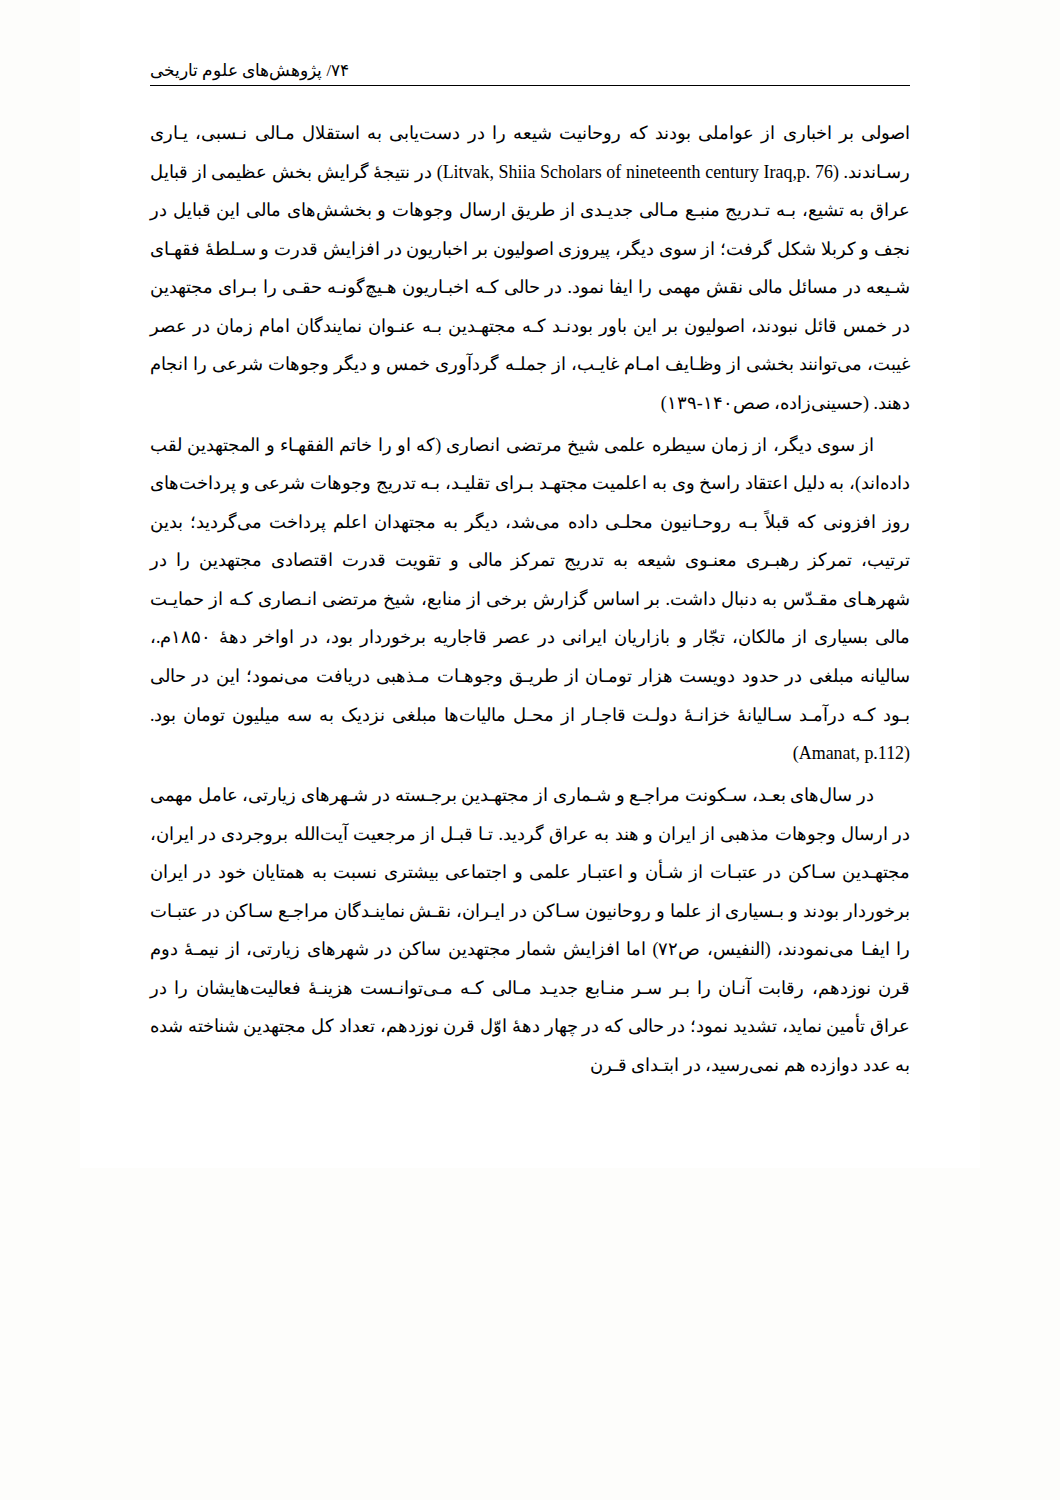۷۴/ پژوهش‌های علوم تاریخی
اصولی بر اخباری از عواملی بودند که روحانیت شیعه را در دست‌یابی به استقلال مـالی نـسبی، یـاری رسـاندند. (Litvak, Shiia Scholars of nineteenth century Iraq,p. 76) در نتیجهٔ گرایش بخش عظیمی از قبایل عراق به تشیع، بـه تـدریج منبـع مـالی جدیـدی از طریق ارسال وجوهات و بخشش‌های مالی این قبایل در نجف و کربلا شکل گرفت؛ از سوی دیگر، پیروزی اصولیون بر اخباریون در افزایش قدرت و سـلطهٔ فقهـای شـیعه در مسائل مالی نقش مهمی را ایفا نمود. در حالی کـه اخبـاریون هـیچ‌گونـه حقـی را بـرای مجتهدین در خمس قائل نبودند، اصولیون بر این باور بودنـد کـه مجتهـدین بـه عنـوان نمایندگان امام زمان در عصر غیبت، می‌توانند بخشی از وظـایف امـام غایـب، از جملـه گردآوری خمس و دیگر وجوهات شرعی را انجام دهند. (حسینی‌زاده، صص۱۴۰-۱۳۹)
از سوی دیگر، از زمان سیطره علمی شیخ مرتضی انصاری (که او را خاتم الفقهـاء و المجتهدین لقب داده‌اند)، به دلیل اعتقاد راسخ وی به اعلمیت مجتهـد بـرای تقلیـد، بـه تدریج وجوهات شرعی و پرداخت‌های روز افزونی که قبلاً بـه روحـانیون محلـی داده می‌شد، دیگر به مجتهدان اعلم پرداخت می‌گردید؛ بدین ترتیب، تمرکز رهبـری معنـوی شیعه به تدریج تمرکز مالی و تقویت قدرت اقتصادی مجتهدین را در شهرهـای مقـدّس به دنبال داشت. بر اساس گزارش برخی از منابع، شیخ مرتضی انـصاری کـه از حمایـت مالی بسیاری از مالکان، تجّار و بازاریان ایرانی در عصر قاجاریه برخوردار بود، در اواخر دههٔ ۱۸۵۰م.، سالیانه مبلغی در حدود دویست هزار تومـان از طریـق وجوهـات مـذهبی دریافت می‌نمود؛ این در حالی بـود کـه درآمـد سـالیانهٔ خزانـهٔ دولـت قاجـار از محـل مالیات‌ها مبلغی نزدیک به سه میلیون تومان بود. (Amanat, p.112)
در سال‌های بعـد، سـکونت مراجـع و شـماری از مجتهـدین برجـسته در شـهرهای زیارتی، عامل مهمی در ارسال وجوهات مذهبی از ایران و هند به عراق گردید. تـا قبـل از مرجعیت آیت‌الله بروجردی در ایران، مجتهـدین سـاکن در عتبـات از شـأن و اعتبـار علمی و اجتماعی بیشتری نسبت به همتایان خود در ایران برخوردار بودند و بـسیاری از علما و روحانیون سـاکن در ایـران، نقـش نماینـدگان مراجـع سـاکن در عتبـات را ایفـا می‌نمودند، (النفیس، ص۷۲) اما افزایش شمار مجتهدین ساکن در شهرهای زیارتی، از نیمـهٔ دوم قرن نوزدهم، رقابت آنـان را بـر سـر منـابع جدیـد مـالی کـه مـی‌توانـست هزینـهٔ فعالیت‌هایشان را در عراق تأمین نماید، تشدید نمود؛ در حالی که در چهار دههٔ اوّل قرن نوزدهم، تعداد کل مجتهدین شناخته شده به عدد دوازده هم نمی‌رسید، در ابتـدای قـرن